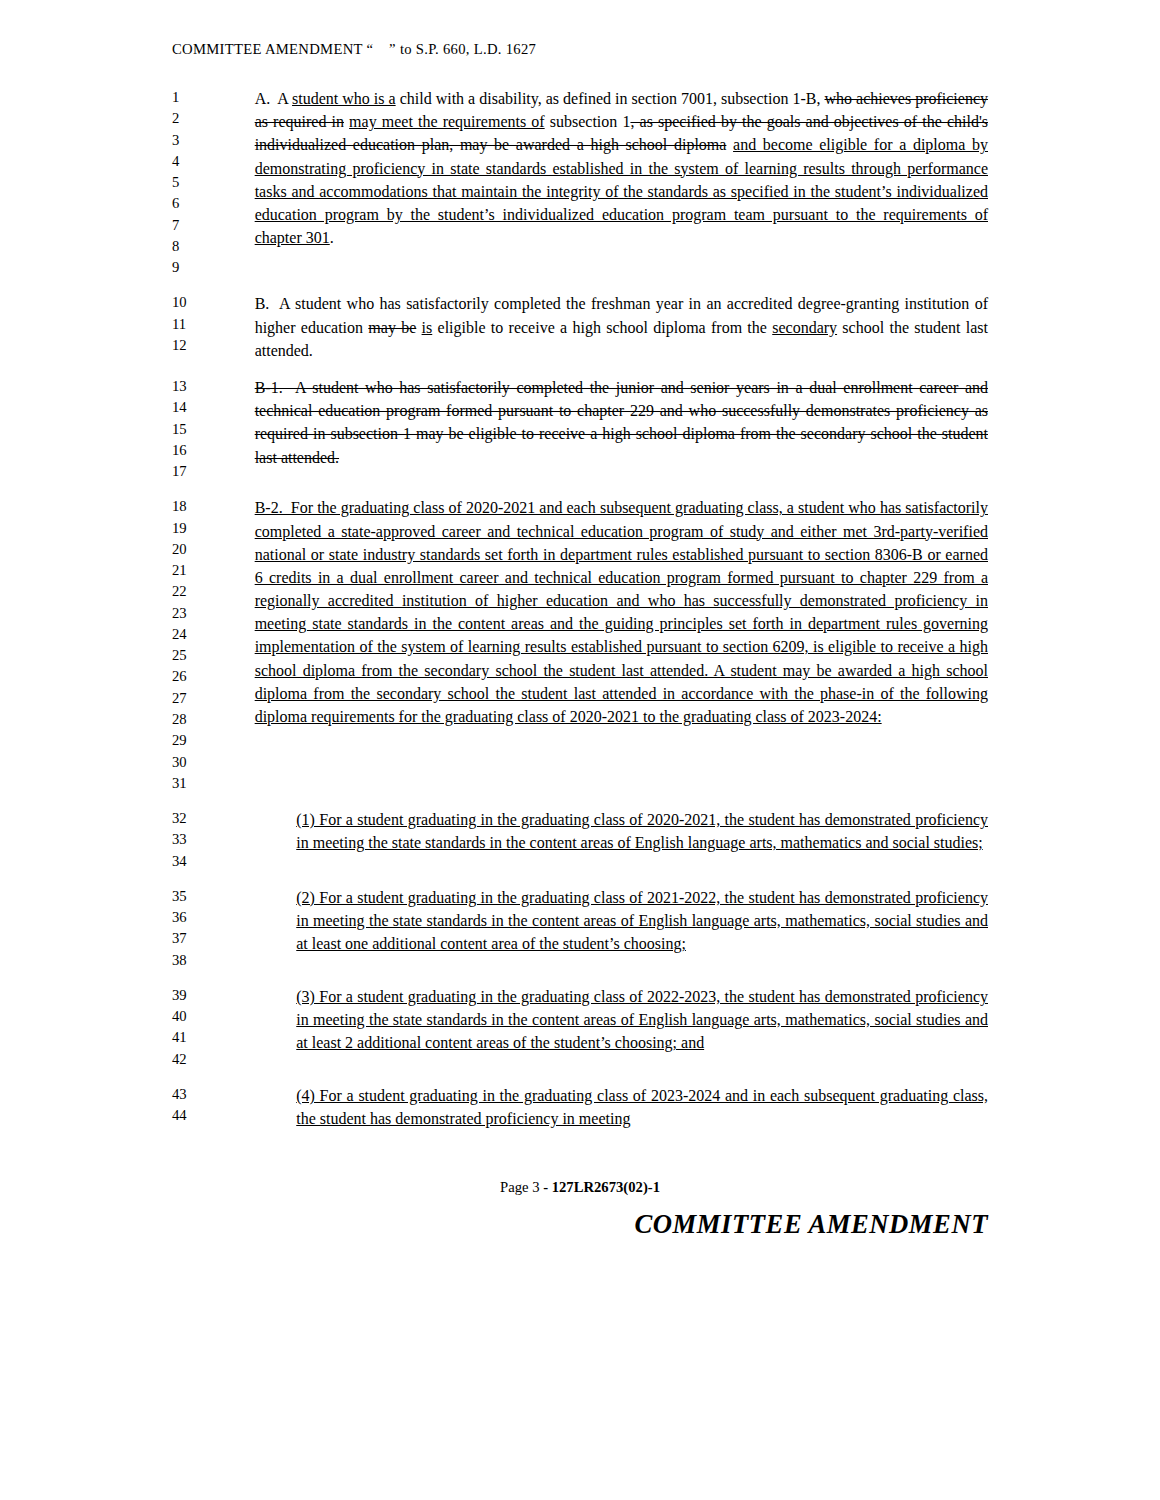COMMITTEE AMENDMENT “ ” to S.P. 660, L.D. 1627
123456789
A. A student who is a child with a disability, as defined in section 7001, subsection 1-B, who achieves proficiency as required in may meet the requirements of subsection 1, as specified by the goals and objectives of the child's individualized education plan, may be awarded a high school diploma and become eligible for a diploma by demonstrating proficiency in state standards established in the system of learning results through performance tasks and accommodations that maintain the integrity of the standards as specified in the student’s individualized education program by the student’s individualized education program team pursuant to the requirements of chapter 301.
101112
B. A student who has satisfactorily completed the freshman year in an accredited degree-granting institution of higher education may be is eligible to receive a high school diploma from the secondary school the student last attended.
1314151617
B-1. A student who has satisfactorily completed the junior and senior years in a dual enrollment career and technical education program formed pursuant to chapter 229 and who successfully demonstrates proficiency as required in subsection 1 may be eligible to receive a high school diploma from the secondary school the student last attended.
1819202122232425262728293031
B-2. For the graduating class of 2020-2021 and each subsequent graduating class, a student who has satisfactorily completed a state-approved career and technical education program of study and either met 3rd-party-verified national or state industry standards set forth in department rules established pursuant to section 8306-B or earned 6 credits in a dual enrollment career and technical education program formed pursuant to chapter 229 from a regionally accredited institution of higher education and who has successfully demonstrated proficiency in meeting state standards in the content areas and the guiding principles set forth in department rules governing implementation of the system of learning results established pursuant to section 6209, is eligible to receive a high school diploma from the secondary school the student last attended. A student may be awarded a high school diploma from the secondary school the student last attended in accordance with the phase-in of the following diploma requirements for the graduating class of 2020-2021 to the graduating class of 2023-2024:
323334
(1) For a student graduating in the graduating class of 2020-2021, the student has demonstrated proficiency in meeting the state standards in the content areas of English language arts, mathematics and social studies;
35363738
(2) For a student graduating in the graduating class of 2021-2022, the student has demonstrated proficiency in meeting the state standards in the content areas of English language arts, mathematics, social studies and at least one additional content area of the student’s choosing;
39404142
(3) For a student graduating in the graduating class of 2022-2023, the student has demonstrated proficiency in meeting the state standards in the content areas of English language arts, mathematics, social studies and at least 2 additional content areas of the student’s choosing; and
4344
(4) For a student graduating in the graduating class of 2023-2024 and in each subsequent graduating class, the student has demonstrated proficiency in meeting
Page 3 - 127LR2673(02)-1
COMMITTEE AMENDMENT